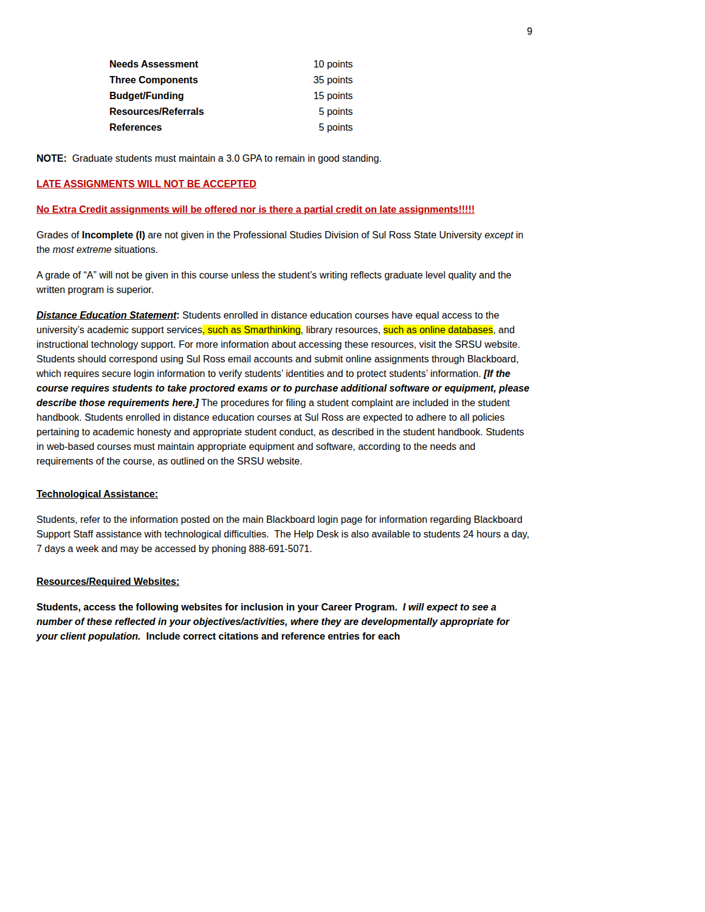9
| Needs Assessment | 10 points |
| Three Components | 35 points |
| Budget/Funding | 15 points |
| Resources/Referrals | 5 points |
| References | 5 points |
NOTE: Graduate students must maintain a 3.0 GPA to remain in good standing.
LATE ASSIGNMENTS WILL NOT BE ACCEPTED
No Extra Credit assignments will be offered nor is there a partial credit on late assignments!!!!!
Grades of Incomplete (I) are not given in the Professional Studies Division of Sul Ross State University except in the most extreme situations.
A grade of “A” will not be given in this course unless the student’s writing reflects graduate level quality and the written program is superior.
Distance Education Statement: Students enrolled in distance education courses have equal access to the university’s academic support services, such as Smarthinking, library resources, such as online databases, and instructional technology support. For more information about accessing these resources, visit the SRSU website. Students should correspond using Sul Ross email accounts and submit online assignments through Blackboard, which requires secure login information to verify students’ identities and to protect students’ information. [If the course requires students to take proctored exams or to purchase additional software or equipment, please describe those requirements here.] The procedures for filing a student complaint are included in the student handbook. Students enrolled in distance education courses at Sul Ross are expected to adhere to all policies pertaining to academic honesty and appropriate student conduct, as described in the student handbook. Students in web-based courses must maintain appropriate equipment and software, according to the needs and requirements of the course, as outlined on the SRSU website.
Technological Assistance:
Students, refer to the information posted on the main Blackboard login page for information regarding Blackboard Support Staff assistance with technological difficulties. The Help Desk is also available to students 24 hours a day, 7 days a week and may be accessed by phoning 888-691-5071.
Resources/Required Websites:
Students, access the following websites for inclusion in your Career Program. I will expect to see a number of these reflected in your objectives/activities, where they are developmentally appropriate for your client population. Include correct citations and reference entries for each